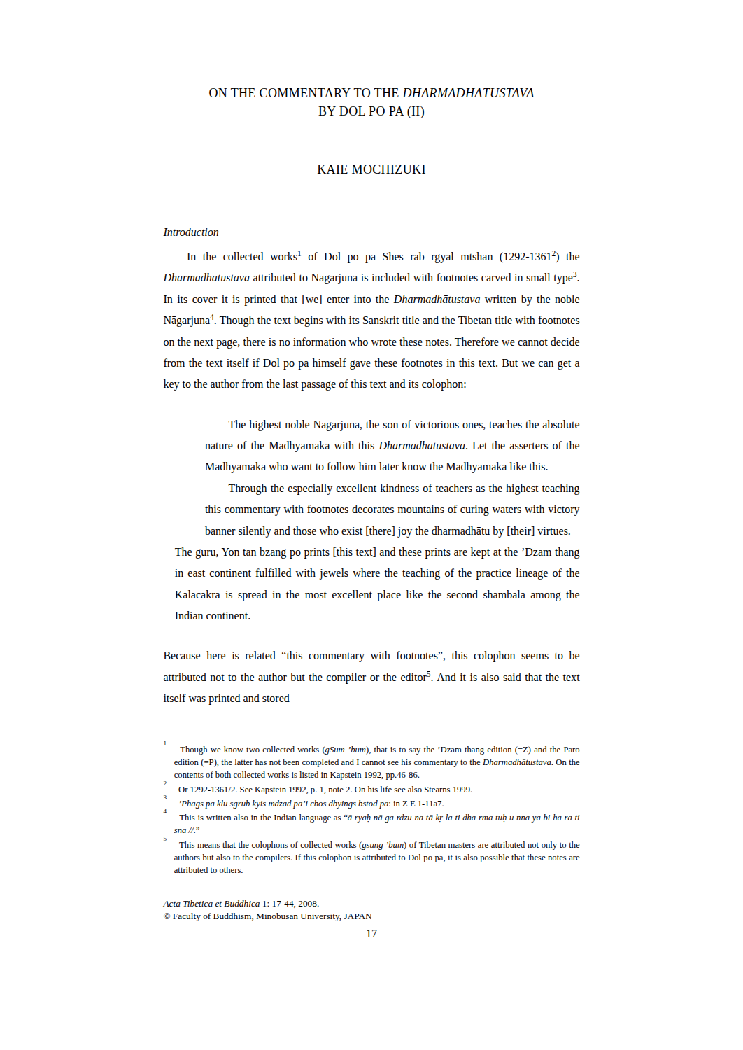ON THE COMMENTARY TO THE DHARMADHĀTUSTAVA BY DOL PO PA (II)
KAIE MOCHIZUKI
Introduction
In the collected works1 of Dol po pa Shes rab rgyal mtshan (1292-13612) the Dharmadhātustava attributed to Nāgārjuna is included with footnotes carved in small type3. In its cover it is printed that [we] enter into the Dharmadhātustava written by the noble Nāgarjuna4. Though the text begins with its Sanskrit title and the Tibetan title with footnotes on the next page, there is no information who wrote these notes. Therefore we cannot decide from the text itself if Dol po pa himself gave these footnotes in this text. But we can get a key to the author from the last passage of this text and its colophon:
The highest noble Nāgarjuna, the son of victorious ones, teaches the absolute nature of the Madhyamaka with this Dharmadhātustava. Let the asserters of the Madhyamaka who want to follow him later know the Madhyamaka like this.
Through the especially excellent kindness of teachers as the highest teaching this commentary with footnotes decorates mountains of curing waters with victory banner silently and those who exist [there] joy the dharmadhātu by [their] virtues.
The guru, Yon tan bzang po prints [this text] and these prints are kept at the ’Dzam thang in east continent fulfilled with jewels where the teaching of the practice lineage of the Kālacakra is spread in the most excellent place like the second shambala among the Indian continent.
Because here is related “this commentary with footnotes”, this colophon seems to be attributed not to the author but the compiler or the editor5. And it is also said that the text itself was printed and stored
1 Though we know two collected works (gSum ’bum), that is to say the ’Dzam thang edition (=Z) and the Paro edition (=P), the latter has not been completed and I cannot see his commentary to the Dharmadhātustava. On the contents of both collected works is listed in Kapstein 1992, pp.46-86.
2 Or 1292-1361/2. See Kapstein 1992, p. 1, note 2. On his life see also Stearns 1999.
3 ’Phags pa klu sgrub kyis mdzad pa’i chos dbyings bstod pa: in Z E 1-11a7.
4 This is written also in the Indian language as “ā ryaḥ nā ga rdzu na tā kṛ la ti dha rma tuḥ u nna ya bi ha ra ti sna //.”
5 This means that the colophons of collected works (gsung ’bum) of Tibetan masters are attributed not only to the authors but also to the compilers. If this colophon is attributed to Dol po pa, it is also possible that these notes are attributed to others.
Acta Tibetica et Buddhica 1: 17-44, 2008.
© Faculty of Buddhism, Minobusan University, JAPAN
17